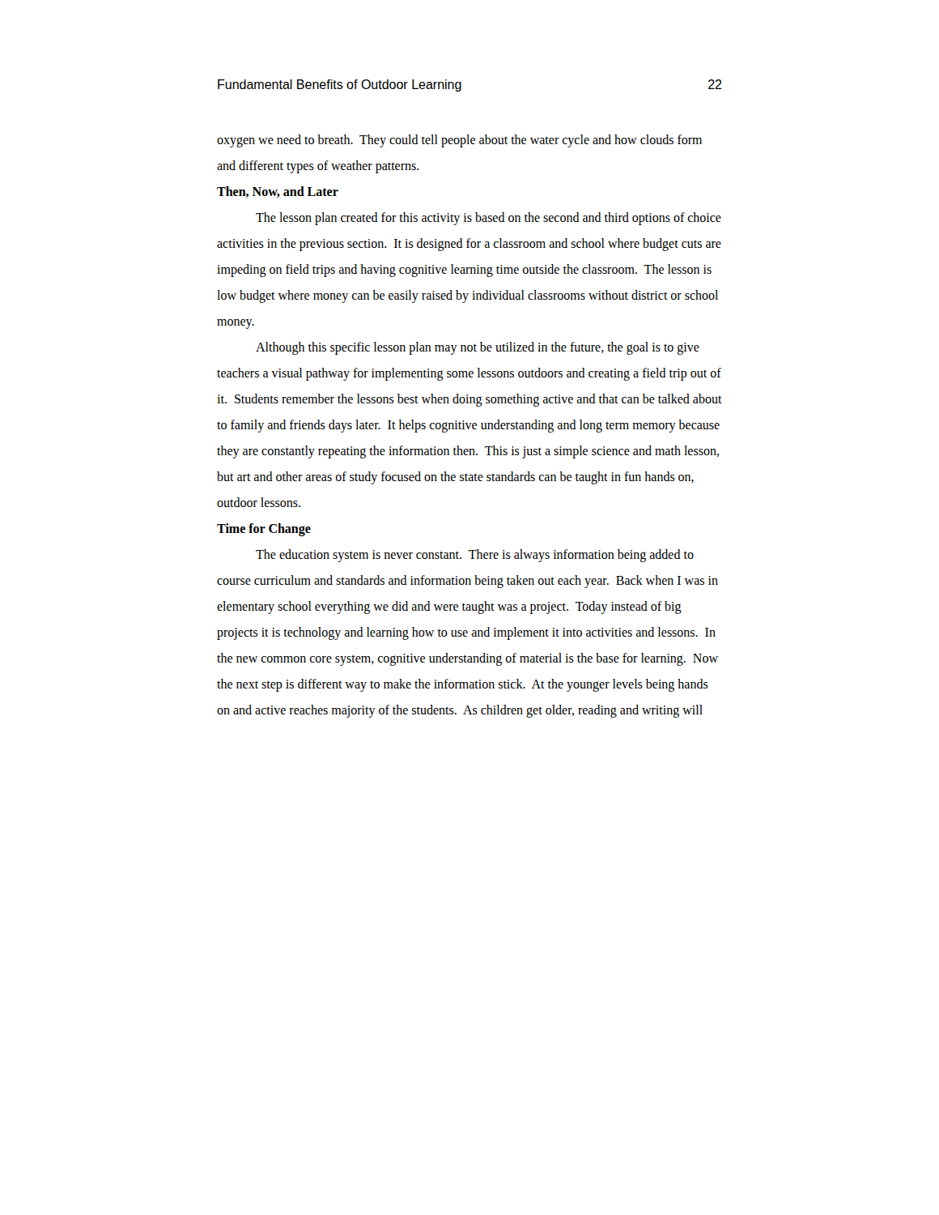Fundamental Benefits of Outdoor Learning 22
oxygen we need to breath. They could tell people about the water cycle and how clouds form and different types of weather patterns.
Then, Now, and Later
The lesson plan created for this activity is based on the second and third options of choice activities in the previous section. It is designed for a classroom and school where budget cuts are impeding on field trips and having cognitive learning time outside the classroom. The lesson is low budget where money can be easily raised by individual classrooms without district or school money.
Although this specific lesson plan may not be utilized in the future, the goal is to give teachers a visual pathway for implementing some lessons outdoors and creating a field trip out of it. Students remember the lessons best when doing something active and that can be talked about to family and friends days later. It helps cognitive understanding and long term memory because they are constantly repeating the information then. This is just a simple science and math lesson, but art and other areas of study focused on the state standards can be taught in fun hands on, outdoor lessons.
Time for Change
The education system is never constant. There is always information being added to course curriculum and standards and information being taken out each year. Back when I was in elementary school everything we did and were taught was a project. Today instead of big projects it is technology and learning how to use and implement it into activities and lessons. In the new common core system, cognitive understanding of material is the base for learning. Now the next step is different way to make the information stick. At the younger levels being hands on and active reaches majority of the students. As children get older, reading and writing will